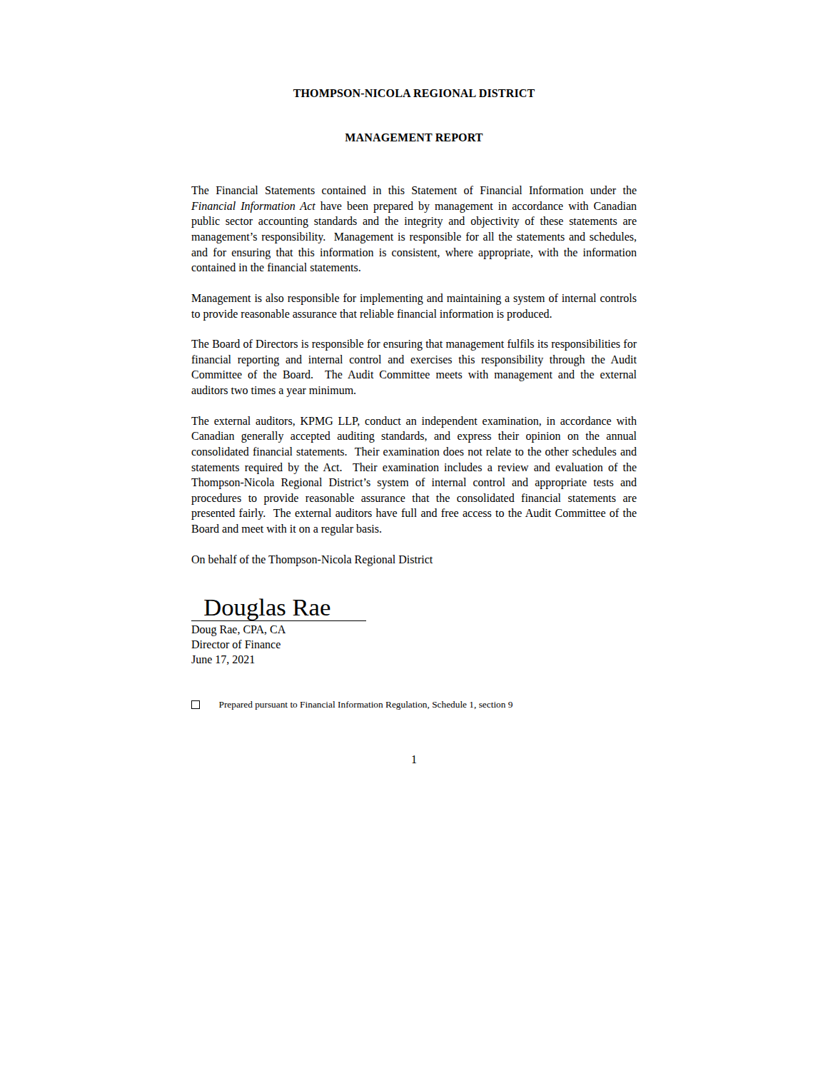THOMPSON-NICOLA REGIONAL DISTRICT
MANAGEMENT REPORT
The Financial Statements contained in this Statement of Financial Information under the Financial Information Act have been prepared by management in accordance with Canadian public sector accounting standards and the integrity and objectivity of these statements are management’s responsibility. Management is responsible for all the statements and schedules, and for ensuring that this information is consistent, where appropriate, with the information contained in the financial statements.
Management is also responsible for implementing and maintaining a system of internal controls to provide reasonable assurance that reliable financial information is produced.
The Board of Directors is responsible for ensuring that management fulfils its responsibilities for financial reporting and internal control and exercises this responsibility through the Audit Committee of the Board. The Audit Committee meets with management and the external auditors two times a year minimum.
The external auditors, KPMG LLP, conduct an independent examination, in accordance with Canadian generally accepted auditing standards, and express their opinion on the annual consolidated financial statements. Their examination does not relate to the other schedules and statements required by the Act. Their examination includes a review and evaluation of the Thompson-Nicola Regional District’s system of internal control and appropriate tests and procedures to provide reasonable assurance that the consolidated financial statements are presented fairly. The external auditors have full and free access to the Audit Committee of the Board and meet with it on a regular basis.
On behalf of the Thompson-Nicola Regional District
Douglas Rae
Doug Rae, CPA, CA
Director of Finance
June 17, 2021
Prepared pursuant to Financial Information Regulation, Schedule 1, section 9
1